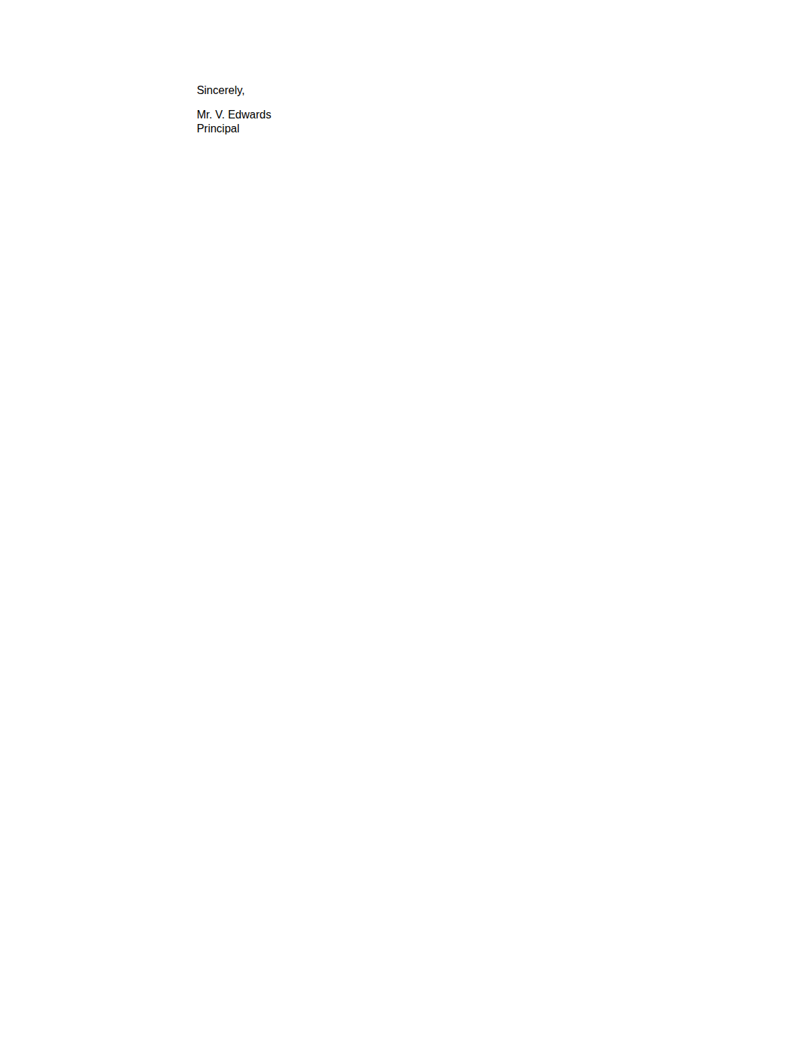Sincerely,
Mr. V. Edwards
Principal